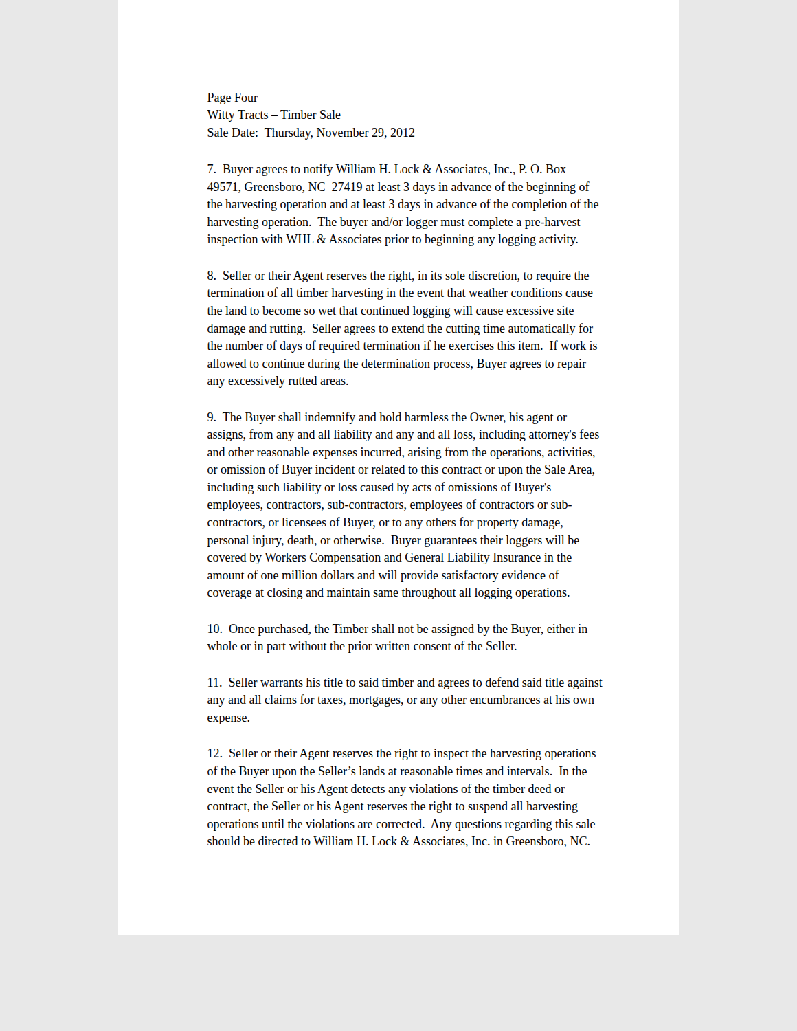Page Four
Witty Tracts – Timber Sale
Sale Date: Thursday, November 29, 2012
7. Buyer agrees to notify William H. Lock & Associates, Inc., P. O. Box 49571, Greensboro, NC 27419 at least 3 days in advance of the beginning of the harvesting operation and at least 3 days in advance of the completion of the harvesting operation. The buyer and/or logger must complete a pre-harvest inspection with WHL & Associates prior to beginning any logging activity.
8. Seller or their Agent reserves the right, in its sole discretion, to require the termination of all timber harvesting in the event that weather conditions cause the land to become so wet that continued logging will cause excessive site damage and rutting. Seller agrees to extend the cutting time automatically for the number of days of required termination if he exercises this item. If work is allowed to continue during the determination process, Buyer agrees to repair any excessively rutted areas.
9. The Buyer shall indemnify and hold harmless the Owner, his agent or assigns, from any and all liability and any and all loss, including attorney's fees and other reasonable expenses incurred, arising from the operations, activities, or omission of Buyer incident or related to this contract or upon the Sale Area, including such liability or loss caused by acts of omissions of Buyer's employees, contractors, sub-contractors, employees of contractors or sub-contractors, or licensees of Buyer, or to any others for property damage, personal injury, death, or otherwise. Buyer guarantees their loggers will be covered by Workers Compensation and General Liability Insurance in the amount of one million dollars and will provide satisfactory evidence of coverage at closing and maintain same throughout all logging operations.
10. Once purchased, the Timber shall not be assigned by the Buyer, either in whole or in part without the prior written consent of the Seller.
11. Seller warrants his title to said timber and agrees to defend said title against any and all claims for taxes, mortgages, or any other encumbrances at his own expense.
12. Seller or their Agent reserves the right to inspect the harvesting operations of the Buyer upon the Seller’s lands at reasonable times and intervals. In the event the Seller or his Agent detects any violations of the timber deed or contract, the Seller or his Agent reserves the right to suspend all harvesting operations until the violations are corrected. Any questions regarding this sale should be directed to William H. Lock & Associates, Inc. in Greensboro, NC.